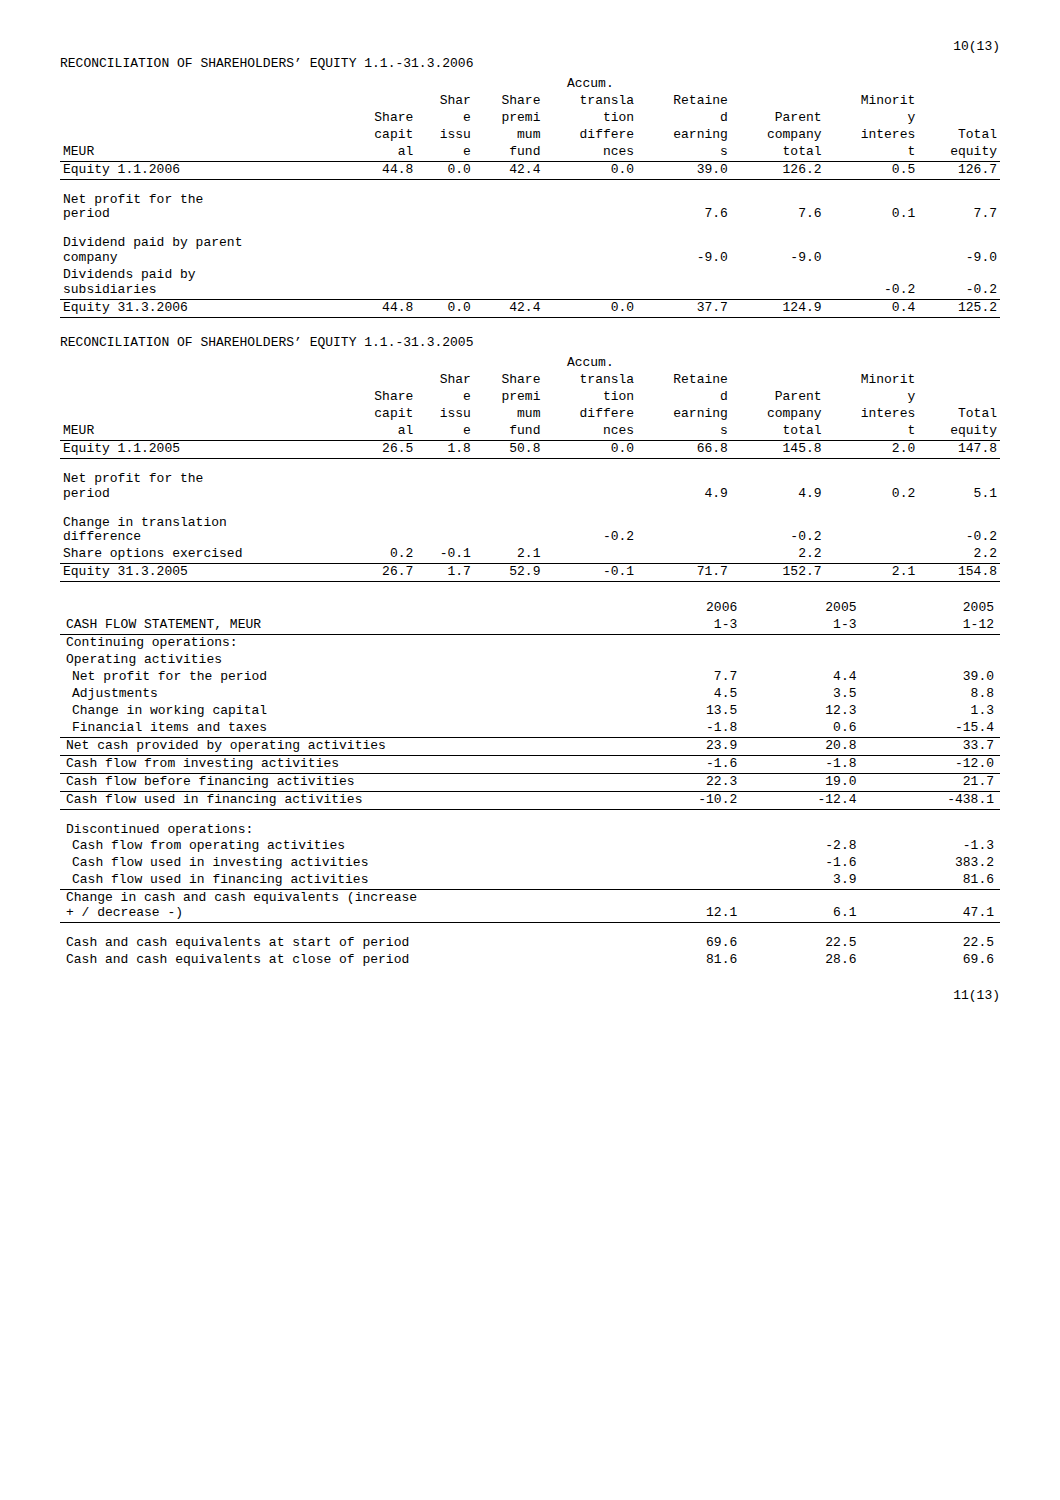10(13)
RECONCILIATION OF SHAREHOLDERS’ EQUITY 1.1.-31.3.2006
| | | | | Accum. | | | | |
| | | Shar | Share | transla | Retaine | | Minorit | |
| | Share | e | premi | tion | d | Parent | y | |
| | capit | issu | mum | differe | earning | company | interes | Total |
| MEUR | al | e | fund | nces | s | total | t | equity |
| Equity 1.1.2006 | 44.8 | 0.0 | 42.4 | 0.0 | 39.0 | 126.2 | 0.5 | 126.7 |
| Net profit for the period | | | | | 7.6 | 7.6 | 0.1 | 7.7 |
| Dividend paid by parent company | | | | | -9.0 | -9.0 | | -9.0 |
| Dividends paid by subsidiaries | | | | | | | -0.2 | -0.2 |
| Equity 31.3.2006 | 44.8 | 0.0 | 42.4 | 0.0 | 37.7 | 124.9 | 0.4 | 125.2 |
RECONCILIATION OF SHAREHOLDERS’ EQUITY 1.1.-31.3.2005
| | | | | Accum. | | | | |
| | | Shar | Share | transla | Retaine | | Minorit | |
| | Share | e | premi | tion | d | Parent | y | |
| | capit | issu | mum | differe | earning | company | interes | Total |
| MEUR | al | e | fund | nces | s | total | t | equity |
| Equity 1.1.2005 | 26.5 | 1.8 | 50.8 | 0.0 | 66.8 | 145.8 | 2.0 | 147.8 |
| Net profit for the period | | | | | 4.9 | 4.9 | 0.2 | 5.1 |
| Change in translation difference | | | | -0.2 | | -0.2 | | -0.2 |
| Share options exercised | 0.2 | -0.1 | 2.1 | | | 2.2 | | 2.2 |
| Equity 31.3.2005 | 26.7 | 1.7 | 52.9 | -0.1 | 71.7 | 152.7 | 2.1 | 154.8 |
| | 2006 | 2005 | 2005 |
| CASH FLOW STATEMENT, MEUR | 1-3 | 1-3 | 1-12 |
| Continuing operations: | | | |
| Operating activities | | | |
| Net profit for the period | 7.7 | 4.4 | 39.0 |
| Adjustments | 4.5 | 3.5 | 8.8 |
| Change in working capital | 13.5 | 12.3 | 1.3 |
| Financial items and taxes | -1.8 | 0.6 | -15.4 |
| Net cash provided by operating activities | 23.9 | 20.8 | 33.7 |
| Cash flow from investing activities | -1.6 | -1.8 | -12.0 |
| Cash flow before financing activities | 22.3 | 19.0 | 21.7 |
| Cash flow used in financing activities | -10.2 | -12.4 | -438.1 |
| Discontinued operations: | | | |
| Cash flow from operating activities | | -2.8 | -1.3 |
| Cash flow used in investing activities | | -1.6 | 383.2 |
| Cash flow used in financing activities | | 3.9 | 81.6 |
| Change in cash and cash equivalents (increase + / decrease -) | 12.1 | 6.1 | 47.1 |
| Cash and cash equivalents at start of period | 69.6 | 22.5 | 22.5 |
| Cash and cash equivalents at close of period | 81.6 | 28.6 | 69.6 |
11(13)